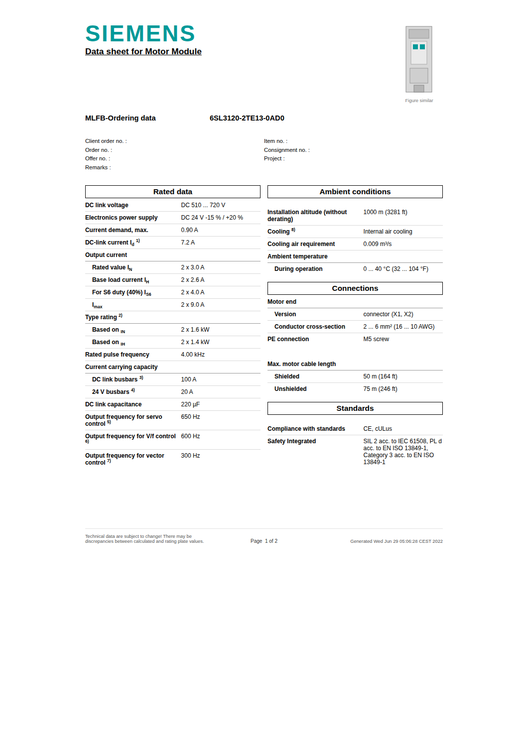SIEMENS
Data sheet for Motor Module
Figure similar
MLFB-Ordering data
6SL3120-2TE13-0AD0
Client order no. :
Order no. :
Offer no. :
Remarks :
Item no. :
Consignment no. :
Project :
Rated data
| DC link voltage | DC 510 ... 720 V |
| Electronics power supply | DC 24 V -15 % / +20 % |
| Current demand, max. | 0.90 A |
| DC-link current I d 1) | 7.2 A |
| Output current |
| Rated value I N | 2 x 3.0 A |
| Base load current I H | 2 x 2.6 A |
| For S6 duty (40%) I S6 | 2 x 4.0 A |
| I max | 2 x 9.0 A |
| Type rating 2) |
| Based on IN | 2 x 1.6 kW |
| Based on IH | 2 x 1.4 kW |
| Rated pulse frequency | 4.00 kHz |
| Current carrying capacity |
| DC link busbars 3) | 100 A |
| 24 V busbars 4) | 20 A |
| DC link capacitance | 220 µF |
| Output frequency for servo control 5) | 650 Hz |
| Output frequency for V/f control 6) | 600 Hz |
| Output frequency for vector control 7) | 300 Hz |
Ambient conditions
| Installation altitude (without derating) | 1000 m (3281 ft) |
| Cooling 8) | Internal air cooling |
| Cooling air requirement | 0.009 m³/s |
| Ambient temperature |
| During operation | 0 ... 40 °C (32 ... 104 °F) |
Connections
| Motor end |
| Version | connector (X1, X2) |
| Conductor cross-section | 2 ... 6 mm² (16 ... 10 AWG) |
| PE connection | M5 screw |
| Max. motor cable length |
| Shielded | 50 m (164 ft) |
| Unshielded | 75 m (246 ft) |
Standards
| Compliance with standards | CE, cULus |
| Safety Integrated | SIL 2 acc. to IEC 61508, PL d acc. to EN ISO 13849-1, Category 3 acc. to EN ISO 13849-1 |
Technical data are subject to change! There may be discrepancies between calculated and rating plate values.
Page 1 of 2
Generated Wed Jun 29 05:06:28 CEST 2022